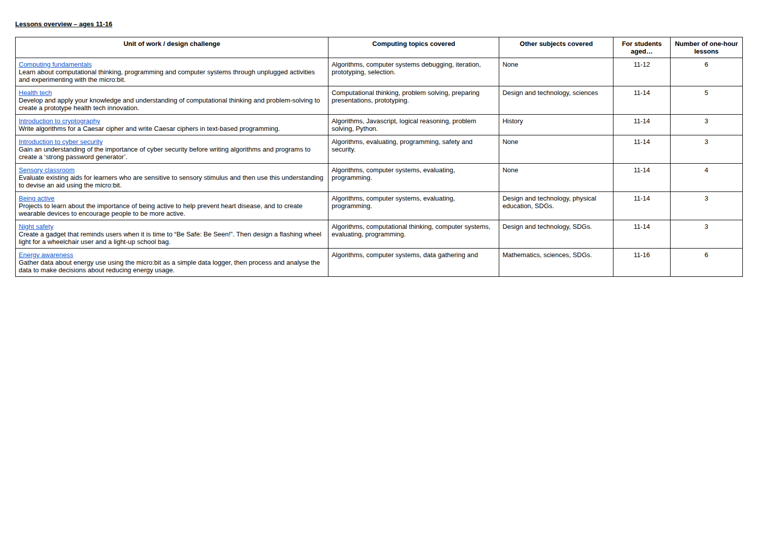Lessons overview – ages 11-16
| Unit of work / design challenge | Computing topics covered | Other subjects covered | For students aged… | Number of one-hour lessons |
| --- | --- | --- | --- | --- |
| Computing fundamentals Learn about computational thinking, programming and computer systems through unplugged activities and experimenting with the micro:bit. | Algorithms, computer systems debugging, iteration, prototyping, selection. | None | 11-12 | 6 |
| Health tech Develop and apply your knowledge and understanding of computational thinking and problem-solving to create a prototype health tech innovation. | Computational thinking, problem solving, preparing presentations, prototyping. | Design and technology, sciences | 11-14 | 5 |
| Introduction to cryptography Write algorithms for a Caesar cipher and write Caesar ciphers in text-based programming. | Algorithms, Javascript, logical reasoning, problem solving, Python. | History | 11-14 | 3 |
| Introduction to cyber security Gain an understanding of the importance of cyber security before writing algorithms and programs to create a ‘strong password generator’. | Algorithms, evaluating, programming, safety and security. | None | 11-14 | 3 |
| Sensory classroom Evaluate existing aids for learners who are sensitive to sensory stimulus and then use this understanding to devise an aid using the micro:bit. | Algorithms, computer systems, evaluating, programming. | None | 11-14 | 4 |
| Being active Projects to learn about the importance of being active to help prevent heart disease, and to create wearable devices to encourage people to be more active. | Algorithms, computer systems, evaluating, programming. | Design and technology, physical education, SDGs. | 11-14 | 3 |
| Night safety Create a gadget that reminds users when it is time to “Be Safe: Be Seen!”. Then design a flashing wheel light for a wheelchair user and a light-up school bag. | Algorithms, computational thinking, computer systems, evaluating, programming. | Design and technology, SDGs. | 11-14 | 3 |
| Energy awareness Gather data about energy use using the micro:bit as a simple data logger, then process and analyse the data to make decisions about reducing energy usage. | Algorithms, computer systems, data gathering and | Mathematics, sciences, SDGs. | 11-16 | 6 |